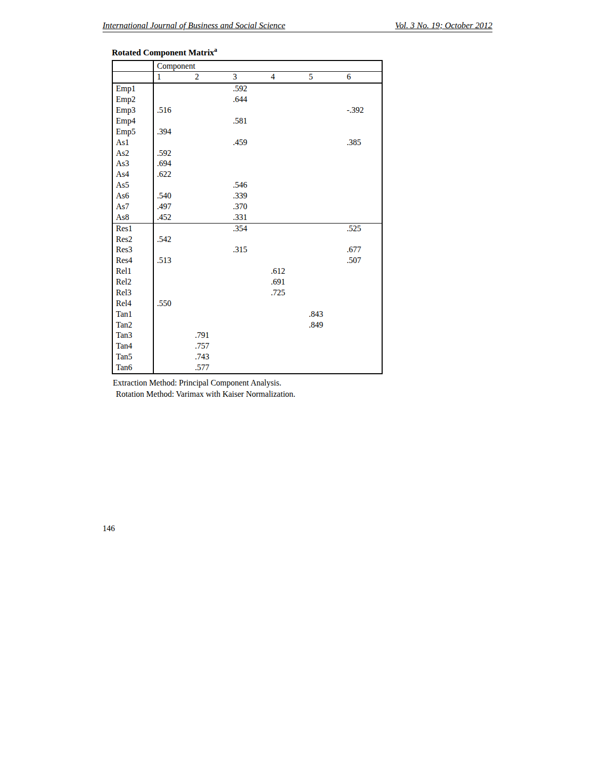International Journal of Business and Social Science Vol. 3 No. 19; October 2012
Rotated Component Matrixa
| | Component |
| --- | --- |
| | 1 | 2 | 3 | 4 | 5 | 6 |
| Emp1 | | | .592 | | | |
| Emp2 | | | .644 | | | |
| Emp3 | .516 | | | | | -.392 |
| Emp4 | | | .581 | | | |
| Emp5 | .394 | | | | | |
| As1 | | | .459 | | | .385 |
| As2 | .592 | | | | | |
| As3 | .694 | | | | | |
| As4 | .622 | | | | | |
| As5 | | | .546 | | | |
| As6 | .540 | | .339 | | | |
| As7 | .497 | | .370 | | | |
| As8 | .452 | | .331 | | | |
| Res1 | | | .354 | | | .525 |
| Res2 | .542 | | | | | |
| Res3 | | | .315 | | | .677 |
| Res4 | .513 | | | | | .507 |
| Rel1 | | | | .612 | | |
| Rel2 | | | | .691 | | |
| Rel3 | | | | .725 | | |
| Rel4 | .550 | | | | | |
| Tan1 | | | | | .843 | |
| Tan2 | | | | | .849 | |
| Tan3 | | .791 | | | | |
| Tan4 | | .757 | | | | |
| Tan5 | | .743 | | | | |
| Tan6 | | .577 | | | | |
Extraction Method: Principal Component Analysis.
Rotation Method: Varimax with Kaiser Normalization.
146